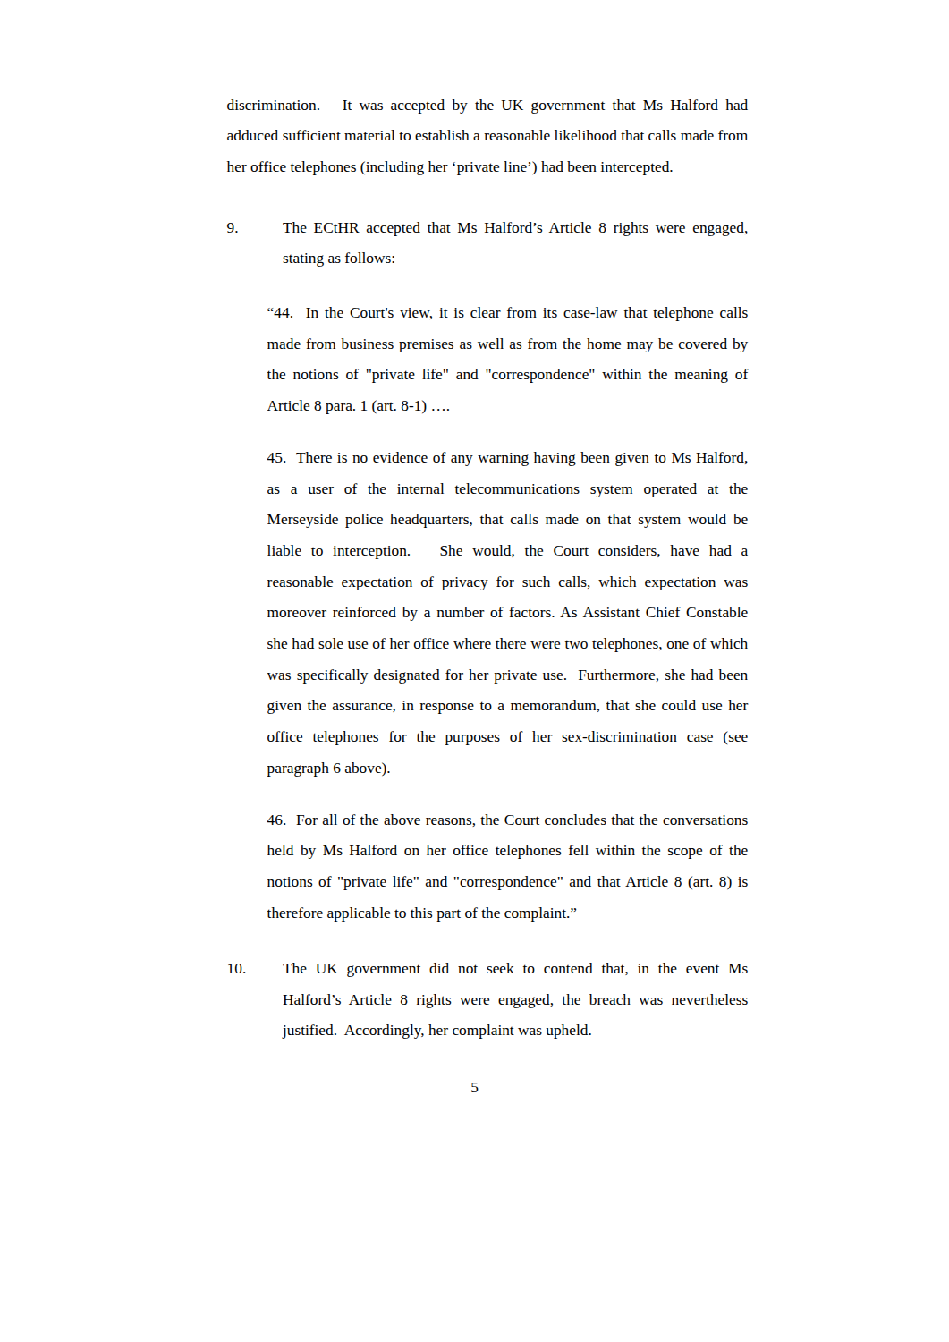discrimination. It was accepted by the UK government that Ms Halford had adduced sufficient material to establish a reasonable likelihood that calls made from her office telephones (including her ‘private line’) had been intercepted.
9.
The ECtHR accepted that Ms Halford’s Article 8 rights were engaged, stating as follows:
“44. In the Court's view, it is clear from its case-law that telephone calls made from business premises as well as from the home may be covered by the notions of "private life" and "correspondence" within the meaning of Article 8 para. 1 (art. 8-1) ….
45. There is no evidence of any warning having been given to Ms Halford, as a user of the internal telecommunications system operated at the Merseyside police headquarters, that calls made on that system would be liable to interception. She would, the Court considers, have had a reasonable expectation of privacy for such calls, which expectation was moreover reinforced by a number of factors. As Assistant Chief Constable she had sole use of her office where there were two telephones, one of which was specifically designated for her private use. Furthermore, she had been given the assurance, in response to a memorandum, that she could use her office telephones for the purposes of her sex-discrimination case (see paragraph 6 above).
46. For all of the above reasons, the Court concludes that the conversations held by Ms Halford on her office telephones fell within the scope of the notions of "private life" and "correspondence" and that Article 8 (art. 8) is therefore applicable to this part of the complaint.”
10.
The UK government did not seek to contend that, in the event Ms Halford’s Article 8 rights were engaged, the breach was nevertheless justified. Accordingly, her complaint was upheld.
5